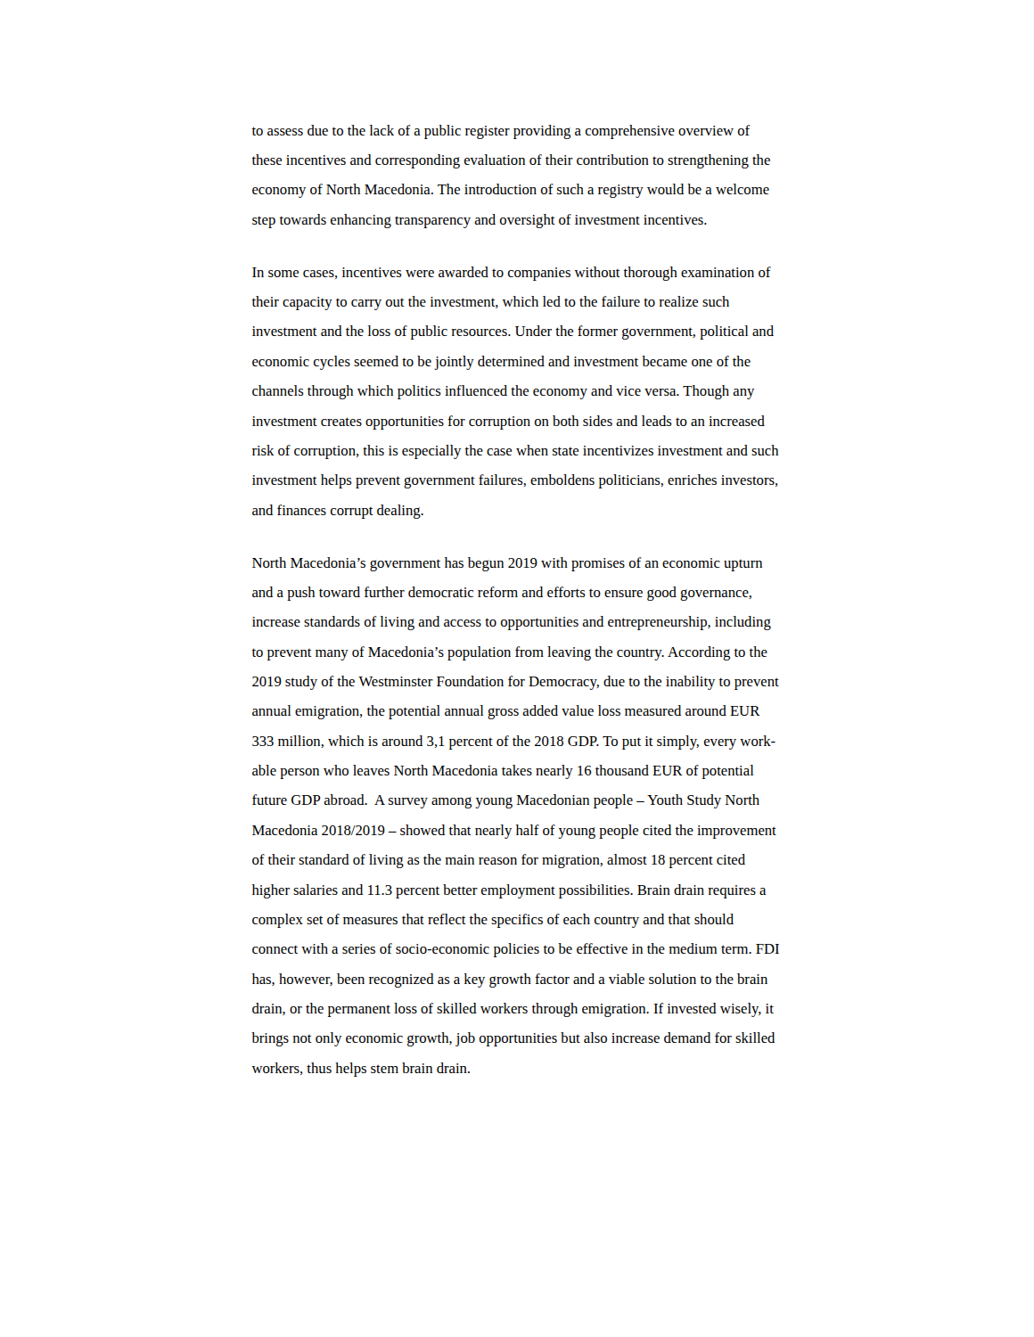to assess due to the lack of a public register providing a comprehensive overview of these incentives and corresponding evaluation of their contribution to strengthening the economy of North Macedonia. The introduction of such a registry would be a welcome step towards enhancing transparency and oversight of investment incentives.
In some cases, incentives were awarded to companies without thorough examination of their capacity to carry out the investment, which led to the failure to realize such investment and the loss of public resources. Under the former government, political and economic cycles seemed to be jointly determined and investment became one of the channels through which politics influenced the economy and vice versa. Though any investment creates opportunities for corruption on both sides and leads to an increased risk of corruption, this is especially the case when state incentivizes investment and such investment helps prevent government failures, emboldens politicians, enriches investors, and finances corrupt dealing.
North Macedonia’s government has begun 2019 with promises of an economic upturn and a push toward further democratic reform and efforts to ensure good governance, increase standards of living and access to opportunities and entrepreneurship, including to prevent many of Macedonia’s population from leaving the country. According to the 2019 study of the Westminster Foundation for Democracy, due to the inability to prevent annual emigration, the potential annual gross added value loss measured around EUR 333 million, which is around 3,1 percent of the 2018 GDP. To put it simply, every work-able person who leaves North Macedonia takes nearly 16 thousand EUR of potential future GDP abroad. A survey among young Macedonian people – Youth Study North Macedonia 2018/2019 – showed that nearly half of young people cited the improvement of their standard of living as the main reason for migration, almost 18 percent cited higher salaries and 11.3 percent better employment possibilities. Brain drain requires a complex set of measures that reflect the specifics of each country and that should connect with a series of socio-economic policies to be effective in the medium term. FDI has, however, been recognized as a key growth factor and a viable solution to the brain drain, or the permanent loss of skilled workers through emigration. If invested wisely, it brings not only economic growth, job opportunities but also increase demand for skilled workers, thus helps stem brain drain.